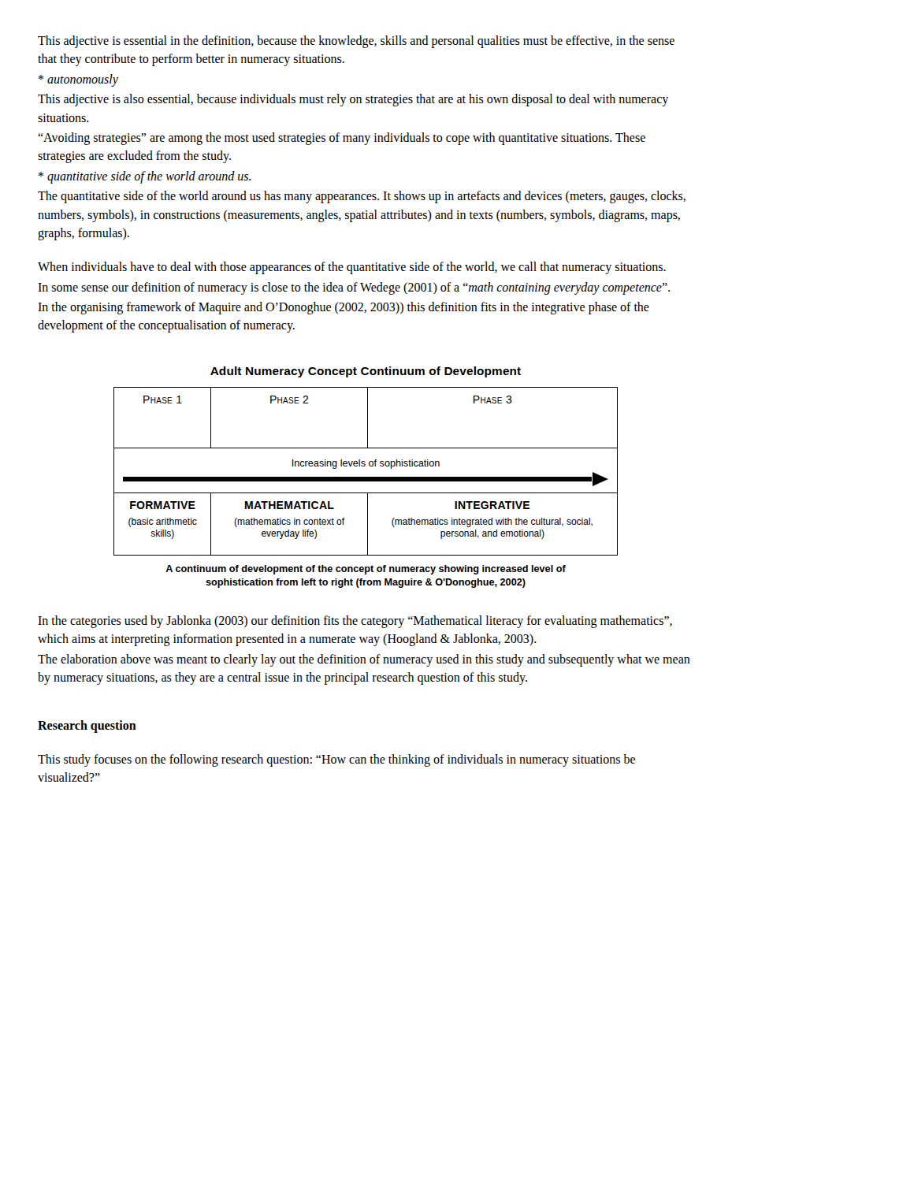This adjective is essential in the definition, because the knowledge, skills and personal qualities must be effective, in the sense that they contribute to perform better in numeracy situations.
* autonomously
This adjective is also essential, because individuals must rely on strategies that are at his own disposal to deal with numeracy situations.
“Avoiding strategies” are among the most used strategies of many individuals to cope with quantitative situations. These strategies are excluded from the study.
* quantitative side of the world around us.
The quantitative side of the world around us has many appearances. It shows up in artefacts and devices (meters, gauges, clocks, numbers, symbols), in constructions (measurements, angles, spatial attributes) and in texts (numbers, symbols, diagrams, maps, graphs, formulas).
When individuals have to deal with those appearances of the quantitative side of the world, we call that numeracy situations.
In some sense our definition of numeracy is close to the idea of Wedege (2001) of a “math containing everyday competence”.
In the organising framework of Maquire and O’Donoghue (2002, 2003)) this definition fits in the integrative phase of the development of the conceptualisation of numeracy.
Adult Numeracy Concept Continuum of Development
| Phase 1 | Phase 2 | Phase 3 |
| Increasing levels of sophistication |
| FORMATIVE (basic arithmetic skills) | MATHEMATICAL (mathematics in context of everyday life) | INTEGRATIVE (mathematics integrated with the cultural, social, personal, and emotional) |
A continuum of development of the concept of numeracy showing increased level of
sophistication from left to right (from Maguire & O'Donoghue, 2002)
In the categories used by Jablonka (2003) our definition fits the category “Mathematical literacy for evaluating mathematics”, which aims at interpreting information presented in a numerate way (Hoogland & Jablonka, 2003).
The elaboration above was meant to clearly lay out the definition of numeracy used in this study and subsequently what we mean by numeracy situations, as they are a central issue in the principal research question of this study.
Research question
This study focuses on the following research question: “How can the thinking of individuals in numeracy situations be visualized?”